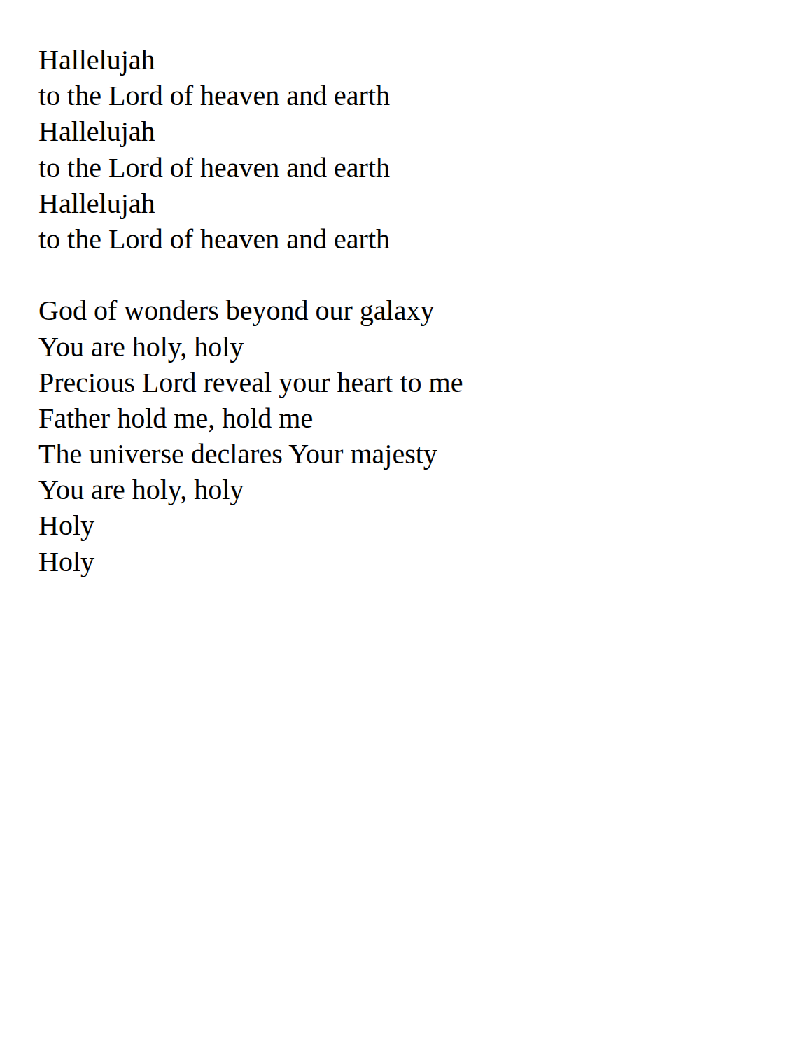Hallelujah
to the Lord of heaven and earth
Hallelujah
to the Lord of heaven and earth
Hallelujah
to the Lord of heaven and earth
God of wonders beyond our galaxy
You are holy, holy
Precious Lord reveal your heart to me
Father hold me, hold me
The universe declares Your majesty
You are holy, holy
Holy
Holy